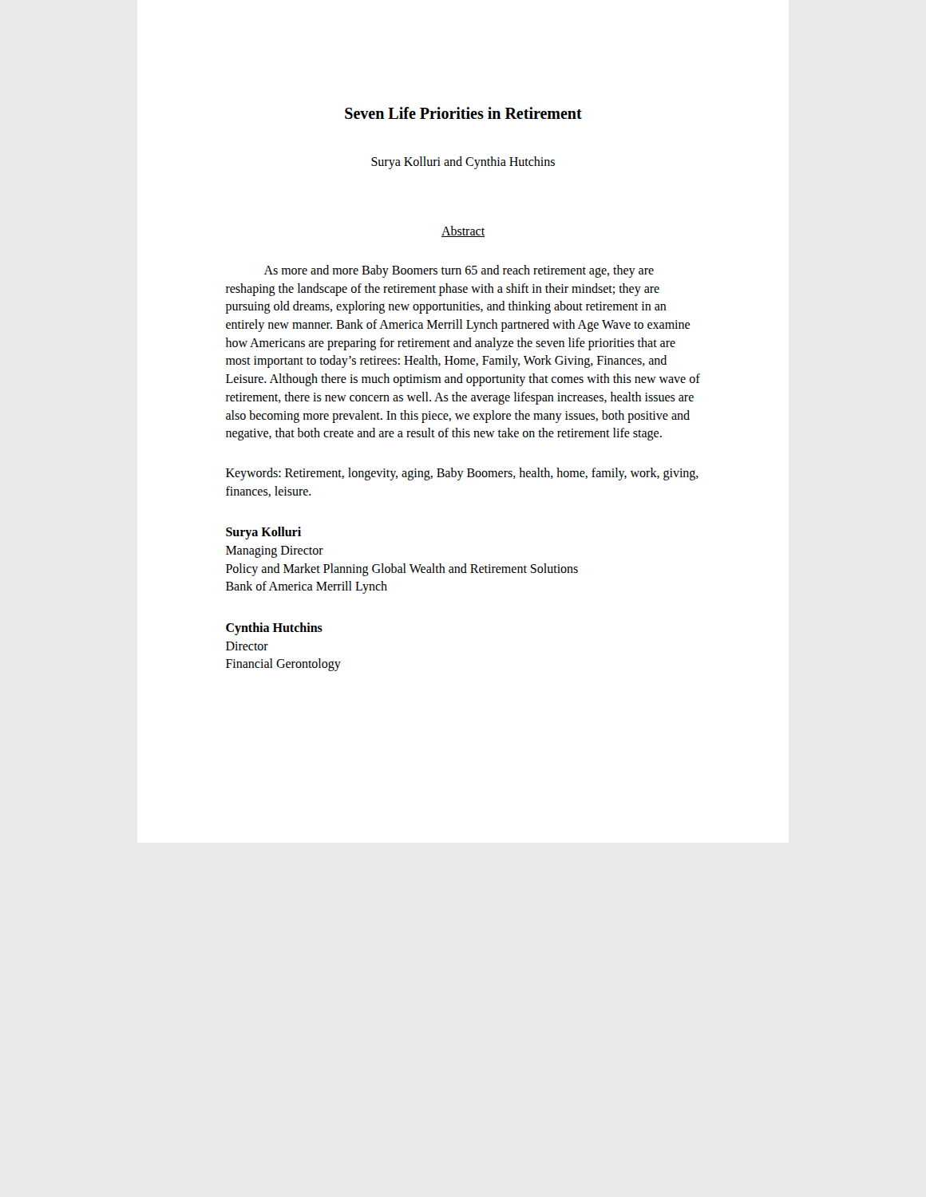Seven Life Priorities in Retirement
Surya Kolluri and Cynthia Hutchins
Abstract
As more and more Baby Boomers turn 65 and reach retirement age, they are reshaping the landscape of the retirement phase with a shift in their mindset; they are pursuing old dreams, exploring new opportunities, and thinking about retirement in an entirely new manner. Bank of America Merrill Lynch partnered with Age Wave to examine how Americans are preparing for retirement and analyze the seven life priorities that are most important to today’s retirees: Health, Home, Family, Work Giving, Finances, and Leisure. Although there is much optimism and opportunity that comes with this new wave of retirement, there is new concern as well. As the average lifespan increases, health issues are also becoming more prevalent. In this piece, we explore the many issues, both positive and negative, that both create and are a result of this new take on the retirement life stage.
Keywords: Retirement, longevity, aging, Baby Boomers, health, home, family, work, giving, finances, leisure.
Surya Kolluri
Managing Director
Policy and Market Planning Global Wealth and Retirement Solutions
Bank of America Merrill Lynch
Cynthia Hutchins
Director
Financial Gerontology